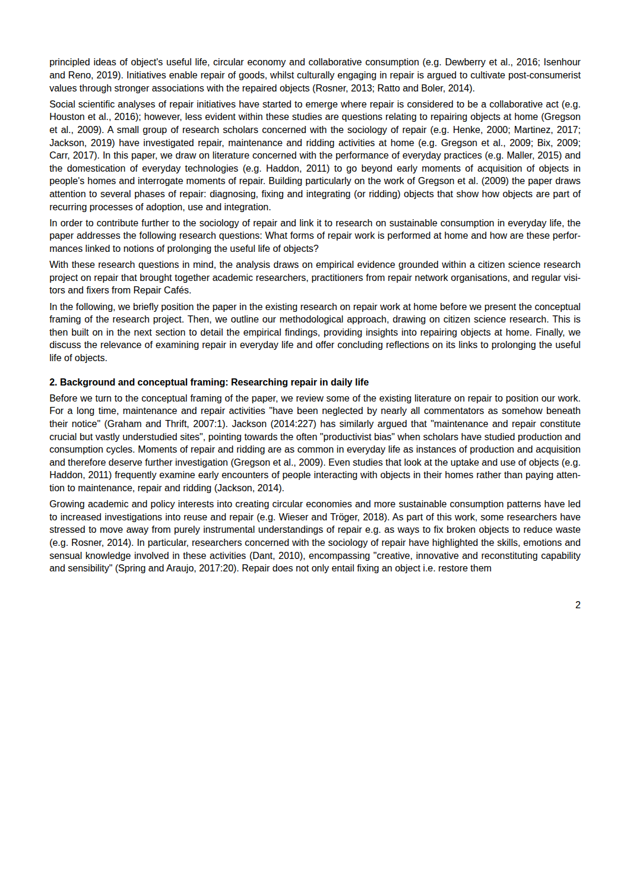principled ideas of object's useful life, circular economy and collaborative consumption (e.g. Dewberry et al., 2016; Isenhour and Reno, 2019). Initiatives enable repair of goods, whilst culturally engaging in repair is argued to cultivate post-consumerist values through stronger associations with the repaired objects (Rosner, 2013; Ratto and Boler, 2014).
Social scientific analyses of repair initiatives have started to emerge where repair is considered to be a collaborative act (e.g. Houston et al., 2016); however, less evident within these studies are questions relating to repairing objects at home (Gregson et al., 2009). A small group of research scholars concerned with the sociology of repair (e.g. Henke, 2000; Martinez, 2017; Jackson, 2019) have investigated repair, maintenance and ridding activities at home (e.g. Gregson et al., 2009; Bix, 2009; Carr, 2017). In this paper, we draw on literature concerned with the performance of everyday practices (e.g. Maller, 2015) and the domestication of everyday technologies (e.g. Haddon, 2011) to go beyond early moments of acquisition of objects in people's homes and interrogate moments of repair. Building particularly on the work of Gregson et al. (2009) the paper draws attention to several phases of repair: diagnosing, fixing and integrating (or ridding) objects that show how objects are part of recurring processes of adoption, use and integration.
In order to contribute further to the sociology of repair and link it to research on sustainable consumption in everyday life, the paper addresses the following research questions: What forms of repair work is performed at home and how are these performances linked to notions of prolonging the useful life of objects?
With these research questions in mind, the analysis draws on empirical evidence grounded within a citizen science research project on repair that brought together academic researchers, practitioners from repair network organisations, and regular visitors and fixers from Repair Cafés.
In the following, we briefly position the paper in the existing research on repair work at home before we present the conceptual framing of the research project. Then, we outline our methodological approach, drawing on citizen science research. This is then built on in the next section to detail the empirical findings, providing insights into repairing objects at home. Finally, we discuss the relevance of examining repair in everyday life and offer concluding reflections on its links to prolonging the useful life of objects.
2. Background and conceptual framing: Researching repair in daily life
Before we turn to the conceptual framing of the paper, we review some of the existing literature on repair to position our work. For a long time, maintenance and repair activities "have been neglected by nearly all commentators as somehow beneath their notice" (Graham and Thrift, 2007:1). Jackson (2014:227) has similarly argued that "maintenance and repair constitute crucial but vastly understudied sites", pointing towards the often "productivist bias" when scholars have studied production and consumption cycles. Moments of repair and ridding are as common in everyday life as instances of production and acquisition and therefore deserve further investigation (Gregson et al., 2009). Even studies that look at the uptake and use of objects (e.g. Haddon, 2011) frequently examine early encounters of people interacting with objects in their homes rather than paying attention to maintenance, repair and ridding (Jackson, 2014).
Growing academic and policy interests into creating circular economies and more sustainable consumption patterns have led to increased investigations into reuse and repair (e.g. Wieser and Tröger, 2018). As part of this work, some researchers have stressed to move away from purely instrumental understandings of repair e.g. as ways to fix broken objects to reduce waste (e.g. Rosner, 2014). In particular, researchers concerned with the sociology of repair have highlighted the skills, emotions and sensual knowledge involved in these activities (Dant, 2010), encompassing "creative, innovative and reconstituting capability and sensibility" (Spring and Araujo, 2017:20). Repair does not only entail fixing an object i.e. restore them
2